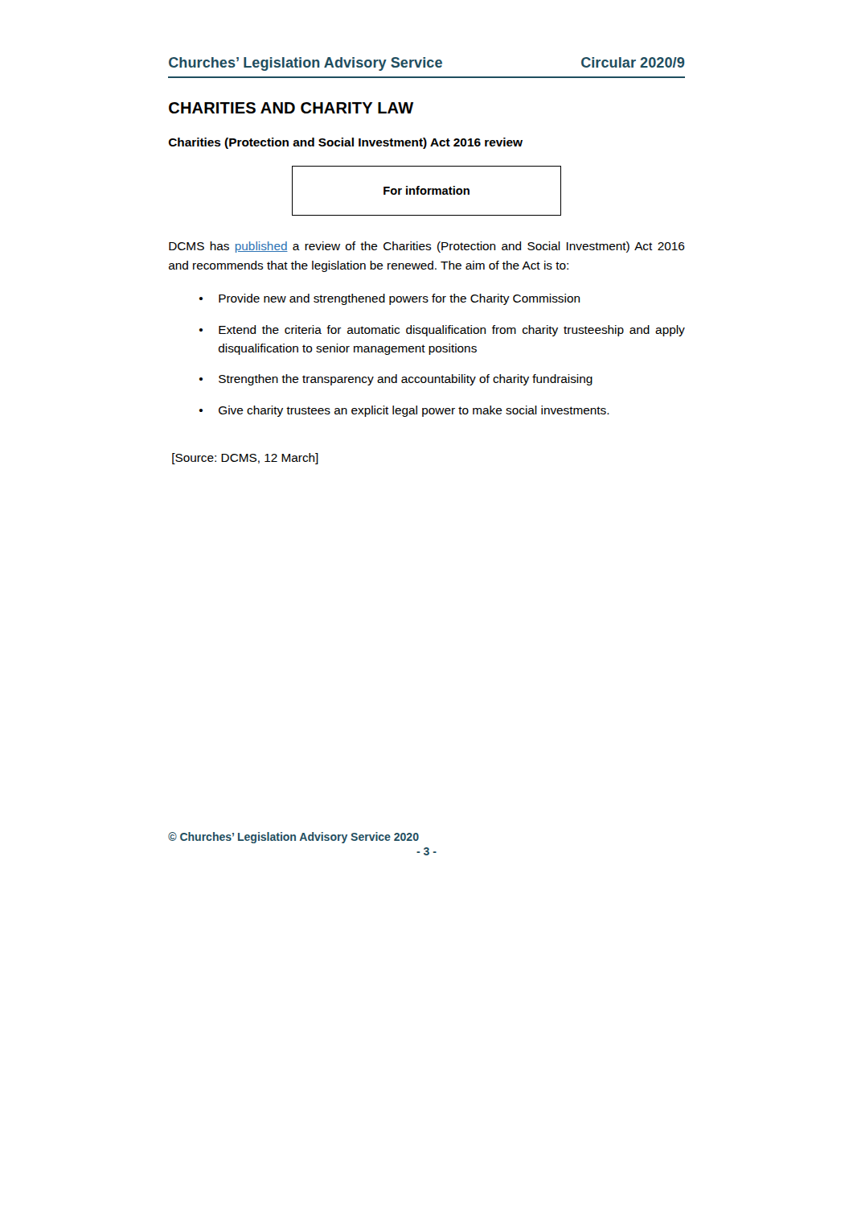Churches’ Legislation Advisory Service Circular 2020/9
CHARITIES AND CHARITY LAW
Charities (Protection and Social Investment) Act 2016 review
For information
DCMS has published a review of the Charities (Protection and Social Investment) Act 2016 and recommends that the legislation be renewed. The aim of the Act is to:
Provide new and strengthened powers for the Charity Commission
Extend the criteria for automatic disqualification from charity trusteeship and apply disqualification to senior management positions
Strengthen the transparency and accountability of charity fundraising
Give charity trustees an explicit legal power to make social investments.
[Source: DCMS, 12 March]
© Churches’ Legislation Advisory Service 2020
- 3 -